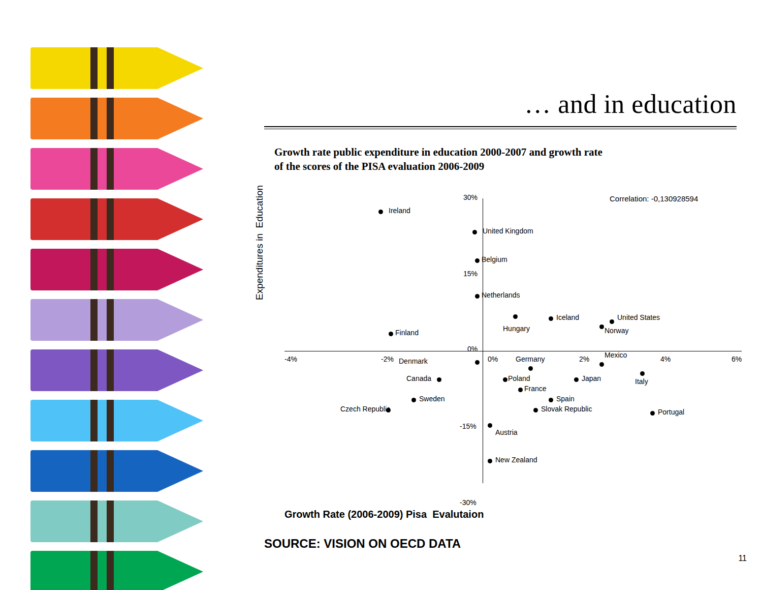… and in education
Growth rate public expenditure in education 2000-2007 and growth rate
of the scores of the PISA evaluation 2006-2009
Expenditures in Education
30% 15% 0% -15% -30% -4% -2% 0% 2% 4% 6% Correlation: -0,130928594
Ireland
United Kingdom
Belgium
Netherlands
Hungary
Iceland
United States
Norway
Finland
Denmark
Germany
Mexico
Italy
Japan
Poland
Canada
France
Spain
Sweden
Czech Republic
Slovak Republic
Portugal
Austria
New Zealand
Growth Rate (2006-2009) Pisa Evalutaion
SOURCE: VISION ON OECD DATA
11